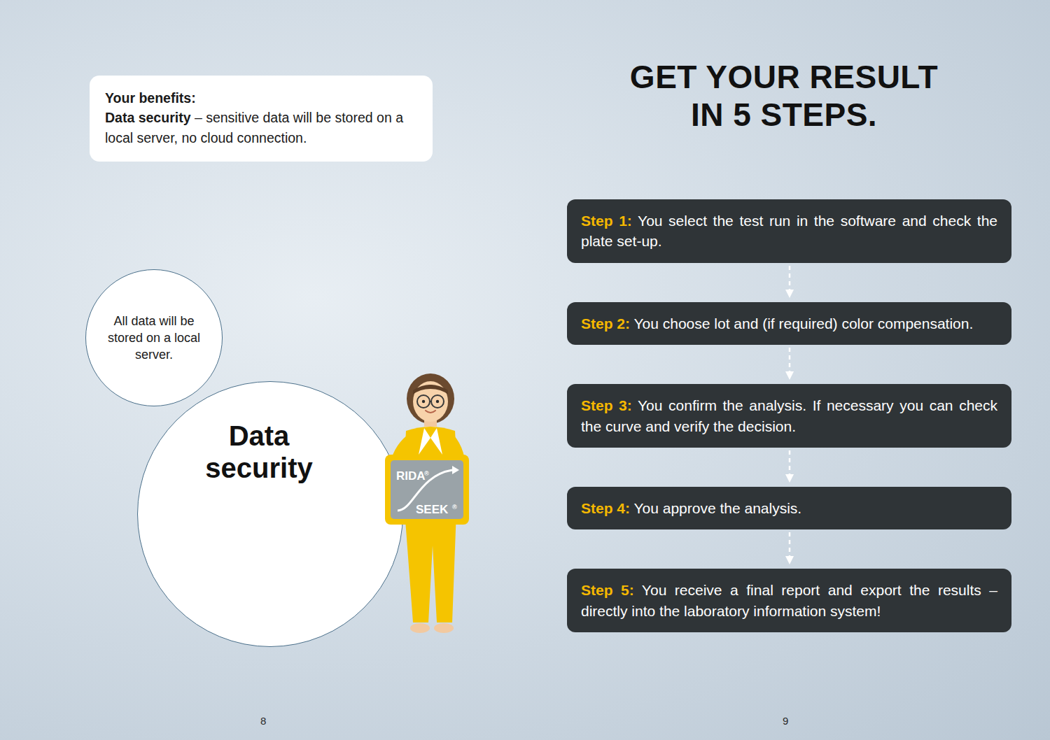Your benefits:
Data security – sensitive data will be stored on a local server, no cloud connection.
All data will be stored on a local server.
Data
security
RIDA ® SEEK ®
8
GET YOUR RESULT
IN 5 STEPS.
Step 1: You select the test run in the software and check the plate set-up.
Step 2: You choose lot and (if required) color compensation.
Step 3: You confirm the analysis. If necessary you can check the curve and verify the decision.
Step 4: You approve the analysis.
Step 5: You receive a final report and export the results – directly into the laboratory information system!
9